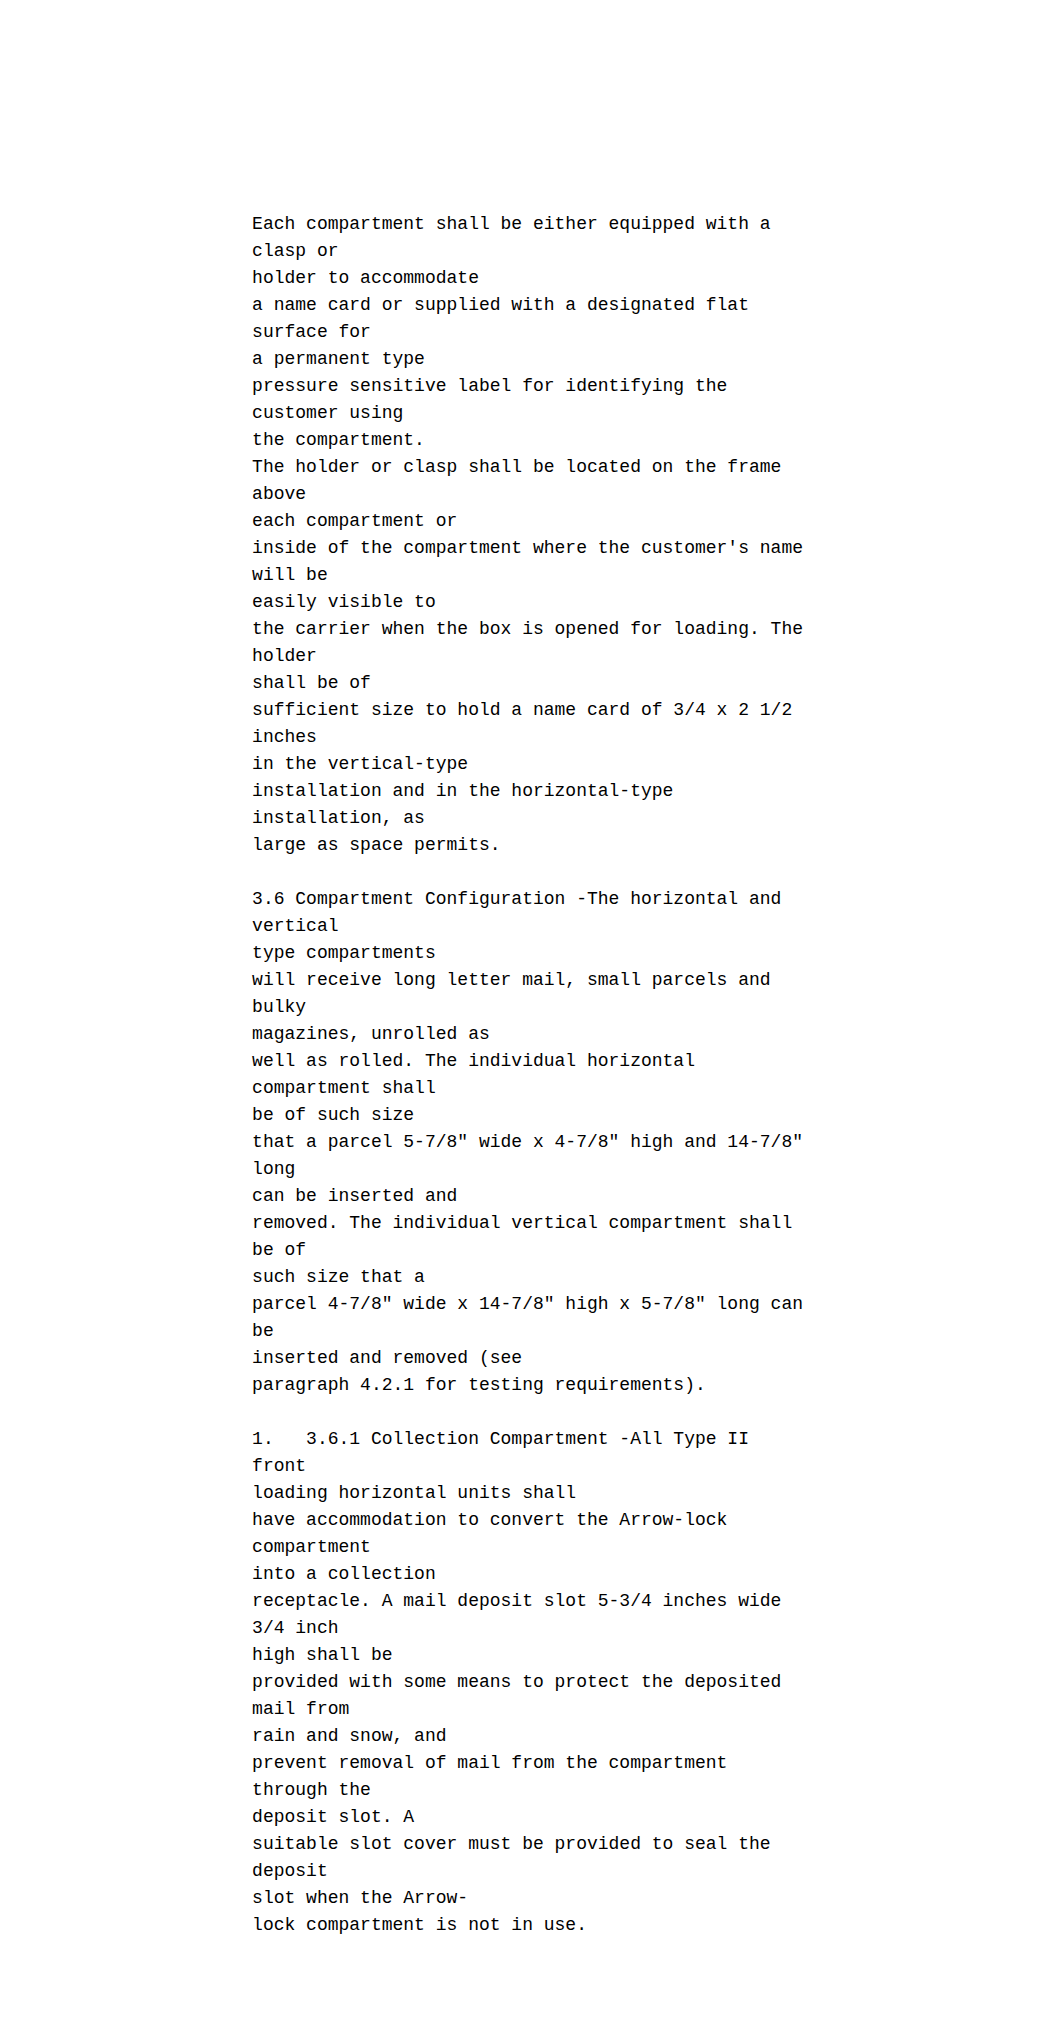Each compartment shall be either equipped with a clasp or
holder to accommodate
a name card or supplied with a designated flat surface for
a permanent type
pressure sensitive label for identifying the customer using
the compartment.
The holder or clasp shall be located on the frame above
each compartment or
inside of the compartment where the customer's name will be
easily visible to
the carrier when the box is opened for loading. The holder
shall be of
sufficient size to hold a name card of 3/4 x 2 1/2 inches
in the vertical-type
installation and in the horizontal-type installation, as
large as space permits.

3.6 Compartment Configuration -The horizontal and vertical
type compartments
will receive long letter mail, small parcels and bulky
magazines, unrolled as
well as rolled. The individual horizontal compartment shall
be of such size
that a parcel 5-7/8" wide x 4-7/8" high and 14-7/8" long
can be inserted and
removed. The individual vertical compartment shall be of
such size that a
parcel 4-7/8" wide x 14-7/8" high x 5-7/8" long can be
inserted and removed (see
paragraph 4.2.1 for testing requirements).

1.   3.6.1 Collection Compartment -All Type II front
loading horizontal units shall
have accommodation to convert the Arrow-lock compartment
into a collection
receptacle. A mail deposit slot 5-3/4 inches wide 3/4 inch
high shall be
provided with some means to protect the deposited mail from
rain and snow, and
prevent removal of mail from the compartment through the
deposit slot. A
suitable slot cover must be provided to seal the deposit
slot when the Arrow-
lock compartment is not in use.